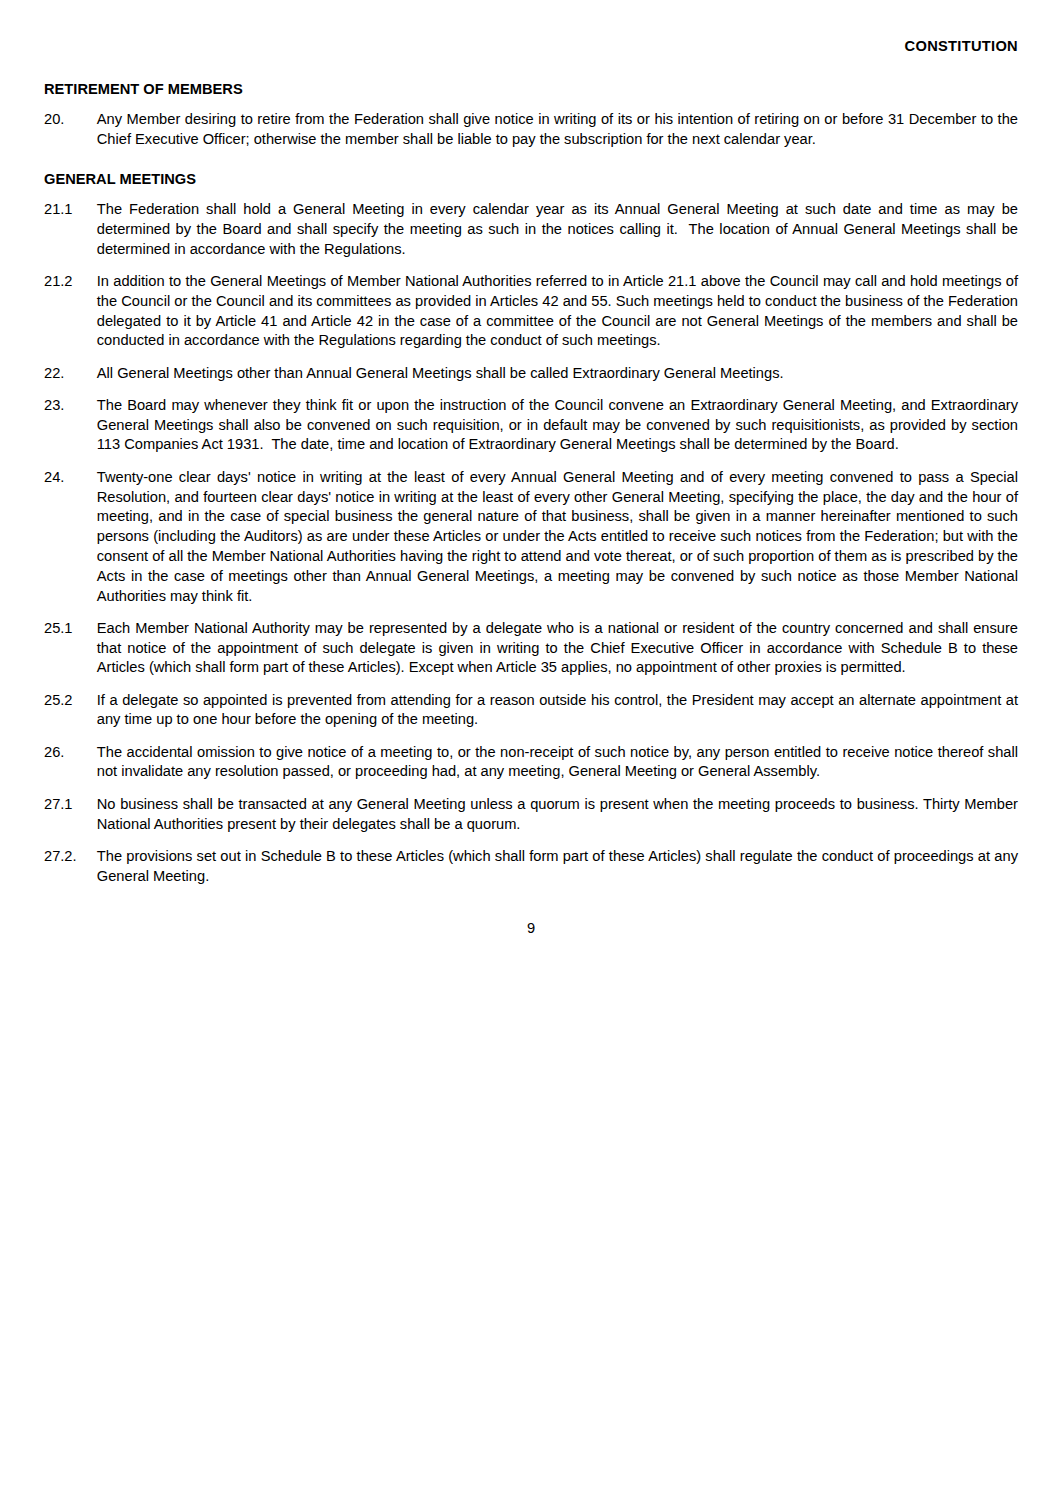CONSTITUTION
Retirement of Members
20. Any Member desiring to retire from the Federation shall give notice in writing of its or his intention of retiring on or before 31 December to the Chief Executive Officer; otherwise the member shall be liable to pay the subscription for the next calendar year.
General Meetings
21.1 The Federation shall hold a General Meeting in every calendar year as its Annual General Meeting at such date and time as may be determined by the Board and shall specify the meeting as such in the notices calling it. The location of Annual General Meetings shall be determined in accordance with the Regulations.
21.2 In addition to the General Meetings of Member National Authorities referred to in Article 21.1 above the Council may call and hold meetings of the Council or the Council and its committees as provided in Articles 42 and 55. Such meetings held to conduct the business of the Federation delegated to it by Article 41 and Article 42 in the case of a committee of the Council are not General Meetings of the members and shall be conducted in accordance with the Regulations regarding the conduct of such meetings.
22. All General Meetings other than Annual General Meetings shall be called Extraordinary General Meetings.
23. The Board may whenever they think fit or upon the instruction of the Council convene an Extraordinary General Meeting, and Extraordinary General Meetings shall also be convened on such requisition, or in default may be convened by such requisitionists, as provided by section 113 Companies Act 1931. The date, time and location of Extraordinary General Meetings shall be determined by the Board.
24. Twenty-one clear days' notice in writing at the least of every Annual General Meeting and of every meeting convened to pass a Special Resolution, and fourteen clear days' notice in writing at the least of every other General Meeting, specifying the place, the day and the hour of meeting, and in the case of special business the general nature of that business, shall be given in a manner hereinafter mentioned to such persons (including the Auditors) as are under these Articles or under the Acts entitled to receive such notices from the Federation; but with the consent of all the Member National Authorities having the right to attend and vote thereat, or of such proportion of them as is prescribed by the Acts in the case of meetings other than Annual General Meetings, a meeting may be convened by such notice as those Member National Authorities may think fit.
25.1 Each Member National Authority may be represented by a delegate who is a national or resident of the country concerned and shall ensure that notice of the appointment of such delegate is given in writing to the Chief Executive Officer in accordance with Schedule B to these Articles (which shall form part of these Articles). Except when Article 35 applies, no appointment of other proxies is permitted.
25.2 If a delegate so appointed is prevented from attending for a reason outside his control, the President may accept an alternate appointment at any time up to one hour before the opening of the meeting.
26. The accidental omission to give notice of a meeting to, or the non-receipt of such notice by, any person entitled to receive notice thereof shall not invalidate any resolution passed, or proceeding had, at any meeting, General Meeting or General Assembly.
27.1 No business shall be transacted at any General Meeting unless a quorum is present when the meeting proceeds to business. Thirty Member National Authorities present by their delegates shall be a quorum.
27.2. The provisions set out in Schedule B to these Articles (which shall form part of these Articles) shall regulate the conduct of proceedings at any General Meeting.
9